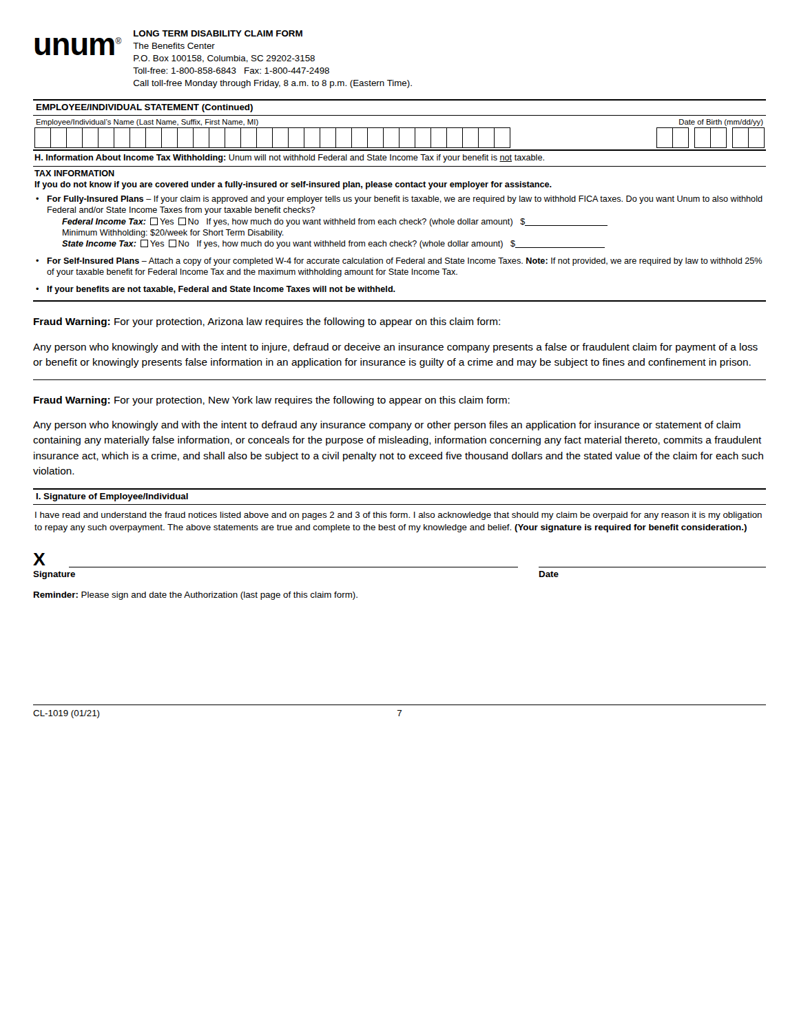unum®
LONG TERM DISABILITY CLAIM FORM
The Benefits Center
P.O. Box 100158, Columbia, SC 29202-3158
Toll-free: 1-800-858-6843 Fax: 1-800-447-2498
Call toll-free Monday through Friday, 8 a.m. to 8 p.m. (Eastern Time).
EMPLOYEE/INDIVIDUAL STATEMENT (Continued)
Employee/Individual’s Name (Last Name, Suffix, First Name, MI)
Date of Birth (mm/dd/yy)
H. Information About Income Tax Withholding: Unum will not withhold Federal and State Income Tax if your benefit is not taxable.
TAX INFORMATION
If you do not know if you are covered under a fully-insured or self-insured plan, please contact your employer for assistance.
For Fully-Insured Plans – If your claim is approved and your employer tells us your benefit is taxable, we are required by law to withhold FICA taxes. Do you want Unum to also withhold Federal and/or State Income Taxes from your taxable benefit checks?
Federal Income Tax: Yes No If yes, how much do you want withheld from each check? (whole dollar amount) $
Minimum Withholding: $20/week for Short Term Disability.
State Income Tax: Yes No If yes, how much do you want withheld from each check? (whole dollar amount) $
For Self-Insured Plans – Attach a copy of your completed W-4 for accurate calculation of Federal and State Income Taxes. Note: If not provided, we are required by law to withhold 25% of your taxable benefit for Federal Income Tax and the maximum withholding amount for State Income Tax.
If your benefits are not taxable, Federal and State Income Taxes will not be withheld.
Fraud Warning: For your protection, Arizona law requires the following to appear on this claim form:
Any person who knowingly and with the intent to injure, defraud or deceive an insurance company presents a false or fraudulent claim for payment of a loss or benefit or knowingly presents false information in an application for insurance is guilty of a crime and may be subject to fines and confinement in prison.
Fraud Warning: For your protection, New York law requires the following to appear on this claim form:
Any person who knowingly and with the intent to defraud any insurance company or other person files an application for insurance or statement of claim containing any materially false information, or conceals for the purpose of misleading, information concerning any fact material thereto, commits a fraudulent insurance act, which is a crime, and shall also be subject to a civil penalty not to exceed five thousand dollars and the stated value of the claim for each such violation.
I. Signature of Employee/Individual
I have read and understand the fraud notices listed above and on pages 2 and 3 of this form. I also acknowledge that should my claim be overpaid for any reason it is my obligation to repay any such overpayment. The above statements are true and complete to the best of my knowledge and belief. (Your signature is required for benefit consideration.)
X
Signature
Date
Reminder: Please sign and date the Authorization (last page of this claim form).
CL-1019 (01/21)
7